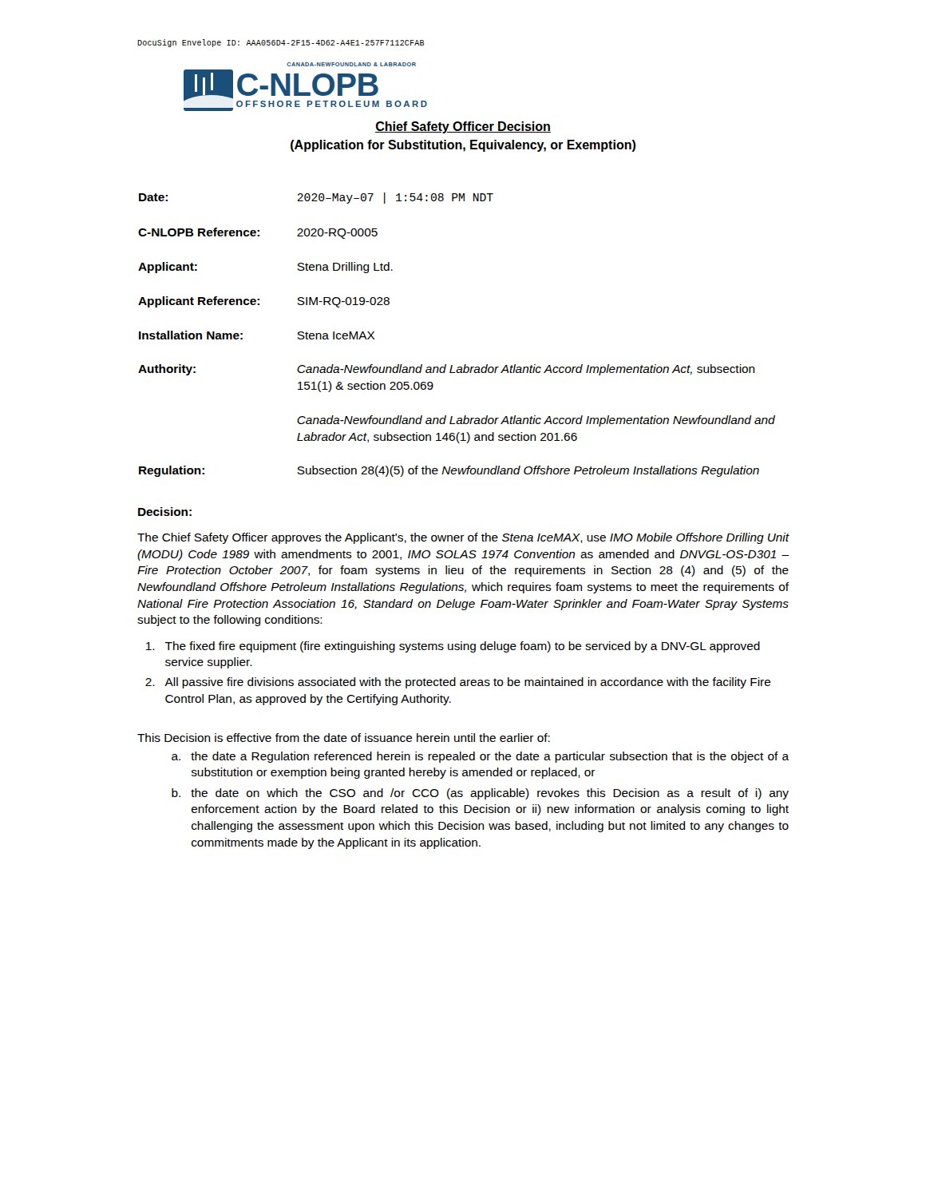DocuSign Envelope ID: AAA056D4-2F15-4D62-A4E1-257F7112CFAB
CANADA-NEWFOUNDLAND & LABRADOR
C-NLOPB
OFFSHORE PETROLEUM BOARD
Chief Safety Officer Decision (Application for Substitution, Equivalency, or Exemption)
| Date: | 2020–May–07 / 1:54:08 PM NDT |
| C-NLOPB Reference: | 2020-RQ-0005 |
| Applicant: | Stena Drilling Ltd. |
| Applicant Reference: | SIM-RQ-019-028 |
| Installation Name: | Stena IceMAX |
| Authority: | Canada-Newfoundland and Labrador Atlantic Accord Implementation Act, subsection 151(1) & section 205.069 |
| | Canada-Newfoundland and Labrador Atlantic Accord Implementation Newfoundland and Labrador Act , subsection 146(1) and section 201.66 |
| Regulation: | Subsection 28(4)(5) of the Newfoundland Offshore Petroleum Installations Regulation |
Decision:
The Chief Safety Officer approves the Applicant's, the owner of the Stena IceMAX, use IMO Mobile Offshore Drilling Unit (MODU) Code 1989 with amendments to 2001, IMO SOLAS 1974 Convention as amended and DNVGL-OS-D301 – Fire Protection October 2007, for foam systems in lieu of the requirements in Section 28 (4) and (5) of the Newfoundland Offshore Petroleum Installations Regulations, which requires foam systems to meet the requirements of National Fire Protection Association 16, Standard on Deluge Foam-Water Sprinkler and Foam-Water Spray Systems subject to the following conditions:
The fixed fire equipment (fire extinguishing systems using deluge foam) to be serviced by a DNV-GL approved service supplier.
All passive fire divisions associated with the protected areas to be maintained in accordance with the facility Fire Control Plan, as approved by the Certifying Authority.
This Decision is effective from the date of issuance herein until the earlier of:
the date a Regulation referenced herein is repealed or the date a particular subsection that is the object of a substitution or exemption being granted hereby is amended or replaced, or
the date on which the CSO and /or CCO (as applicable) revokes this Decision as a result of i) any enforcement action by the Board related to this Decision or ii) new information or analysis coming to light challenging the assessment upon which this Decision was based, including but not limited to any changes to commitments made by the Applicant in its application.